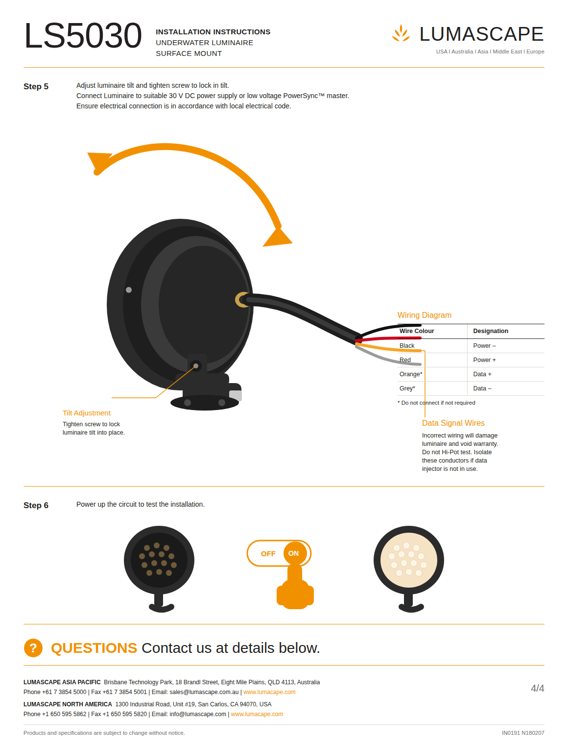LS5030
INSTALLATION INSTRUCTIONS UNDERWATER LUMINAIRE SURFACE MOUNT
LUMASCAPE
USA l Australia l Asia l Middle East l Europe
Step 5
Adjust luminaire tilt and tighten screw to lock in tilt.
Connect Luminaire to suitable 30 V DC power supply or low voltage PowerSync™ master.
Ensure electrical connection is in accordance with local electrical code.
Tilt Adjustment
Tighten screw to lock
luminaire tilt into place.
Wiring Diagram
| Wire Colour | Designation |
| --- | --- |
| Black | Power – |
| Red | Power + |
| Orange* | Data + |
| Grey* | Data – |
* Do not connect if not required
Data Signal Wires
Incorrect wiring will damage
luminaire and void warranty.
Do not Hi-Pot test. Isolate
these conductors if data
injector is not in use.
Step 6
Power up the circuit to test the installation.
OFF ON
?
QUESTIONS Contact us at details below.
4/4
LUMASCAPE ASIA PACIFIC Brisbane Technology Park, 18 Brandl Street, Eight Mile Plains, QLD 4113, Australia
Phone +61 7 3854 5000 | Fax +61 7 3854 5001 | Email: sales@lumascape.com.au | www.lumacape.com
LUMASCAPE NORTH AMERICA 1300 Industrial Road, Unit #19, San Carlos, CA 94070, USA
Phone +1 650 595 5862 | Fax +1 650 595 5820 | Email: info@lumascape.com | www.lumacape.com
Products and specifications are subject to change without notice. IN0191 N180207